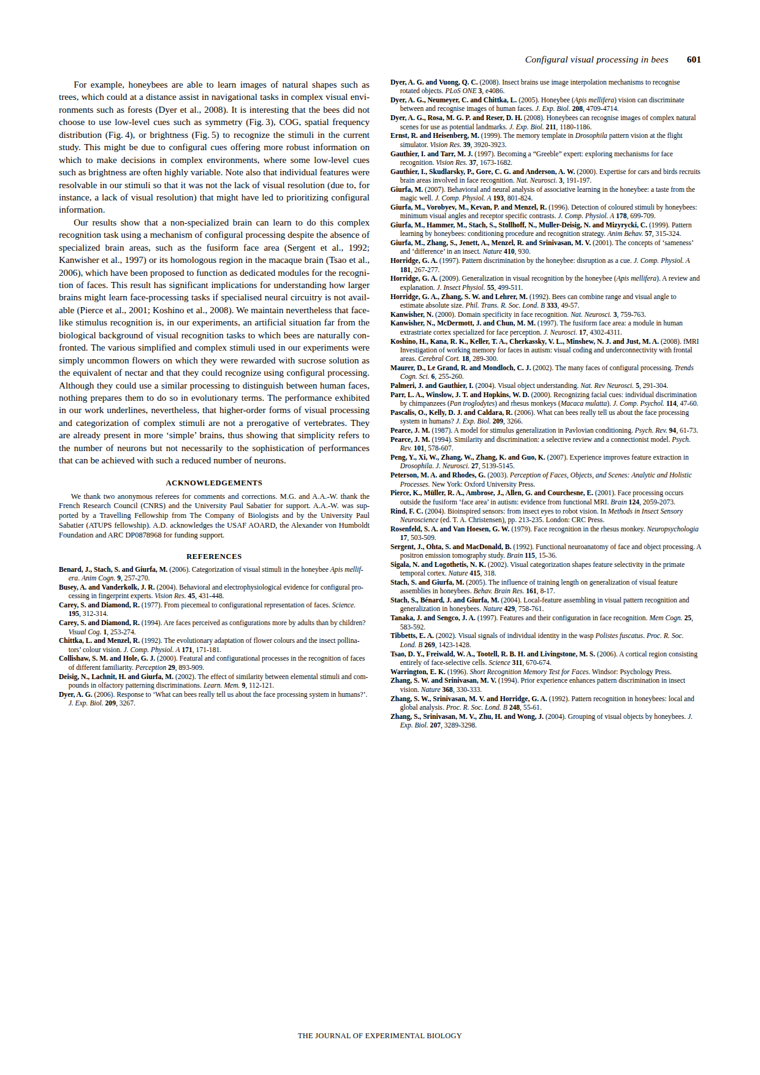Configural visual processing in bees 601
For example, honeybees are able to learn images of natural shapes such as trees, which could at a distance assist in navigational tasks in complex visual environments such as forests (Dyer et al., 2008). It is interesting that the bees did not choose to use low-level cues such as symmetry (Fig. 3), COG, spatial frequency distribution (Fig. 4), or brightness (Fig. 5) to recognize the stimuli in the current study. This might be due to configural cues offering more robust information on which to make decisions in complex environments, where some low-level cues such as brightness are often highly variable. Note also that individual features were resolvable in our stimuli so that it was not the lack of visual resolution (due to, for instance, a lack of visual resolution) that might have led to prioritizing configural information.
Our results show that a non-specialized brain can learn to do this complex recognition task using a mechanism of configural processing despite the absence of specialized brain areas, such as the fusiform face area (Sergent et al., 1992; Kanwisher et al., 1997) or its homologous region in the macaque brain (Tsao et al., 2006), which have been proposed to function as dedicated modules for the recognition of faces. This result has significant implications for understanding how larger brains might learn face-processing tasks if specialised neural circuitry is not available (Pierce et al., 2001; Koshino et al., 2008). We maintain nevertheless that face-like stimulus recognition is, in our experiments, an artificial situation far from the biological background of visual recognition tasks to which bees are naturally confronted. The various simplified and complex stimuli used in our experiments were simply uncommon flowers on which they were rewarded with sucrose solution as the equivalent of nectar and that they could recognize using configural processing. Although they could use a similar processing to distinguish between human faces, nothing prepares them to do so in evolutionary terms. The performance exhibited in our work underlines, nevertheless, that higher-order forms of visual processing and categorization of complex stimuli are not a prerogative of vertebrates. They are already present in more ‘simple’ brains, thus showing that simplicity refers to the number of neurons but not necessarily to the sophistication of performances that can be achieved with such a reduced number of neurons.
ACKNOWLEDGEMENTS
We thank two anonymous referees for comments and corrections. M.G. and A.A.-W. thank the French Research Council (CNRS) and the University Paul Sabatier for support. A.A.-W. was supported by a Travelling Fellowship from The Company of Biologists and by the University Paul Sabatier (ATUPS fellowship). A.D. acknowledges the USAF AOARD, the Alexander von Humboldt Foundation and ARC DP0878968 for funding support.
REFERENCES
Benard, J., Stach, S. and Giurfa, M. (2006). Categorization of visual stimuli in the honeybee Apis mellifera. Anim Cogn. 9, 257-270.
Busey, A. and Vanderkolk, J. R. (2004). Behavioral and electrophysiological evidence for configural processing in fingerprint experts. Vision Res. 45, 431-448.
Carey, S. and Diamond, R. (1977). From piecemeal to configurational representation of faces. Science. 195, 312-314.
Carey, S. and Diamond, R. (1994). Are faces perceived as configurations more by adults than by children? Visual Cog. 1, 253-274.
Chittka, L. and Menzel, R. (1992). The evolutionary adaptation of flower colours and the insect pollinators’ colour vision. J. Comp. Physiol. A 171, 171-181.
Collishaw, S. M. and Hole, G. J. (2000). Featural and configurational processes in the recognition of faces of different familiarity. Perception 29, 893-909.
Deisig, N., Lachnit, H. and Giurfa, M. (2002). The effect of similarity between elemental stimuli and compounds in olfactory patterning discriminations. Learn. Mem. 9, 112-121.
Dyer, A. G. (2006). Response to ‘What can bees really tell us about the face processing system in humans?’. J. Exp. Biol. 209, 3267.
Dyer, A. G. and Vuong, Q. C. (2008). Insect brains use image interpolation mechanisms to recognise rotated objects. PLoS ONE 3, e4086.
Dyer, A. G., Neumeyer, C. and Chittka, L. (2005). Honeybee (Apis mellifera) vision can discriminate between and recognise images of human faces. J. Exp. Biol. 208, 4709-4714.
Dyer, A. G., Rosa, M. G. P. and Reser, D. H. (2008). Honeybees can recognise images of complex natural scenes for use as potential landmarks. J. Exp. Biol. 211, 1180-1186.
Ernst, R. and Heisenberg, M. (1999). The memory template in Drosophila pattern vision at the flight simulator. Vision Res. 39, 3920-3923.
Gauthier, I. and Tarr, M. J. (1997). Becoming a “Greeble” expert: exploring mechanisms for face recognition. Vision Res. 37, 1673-1682.
Gauthier, I., Skudlarsky, P., Gore, C. G. and Anderson, A. W. (2000). Expertise for cars and birds recruits brain areas involved in face recognition. Nat. Neurosci. 3, 191-197.
Giurfa, M. (2007). Behavioral and neural analysis of associative learning in the honeybee: a taste from the magic well. J. Comp. Physiol. A 193, 801-824.
Giurfa, M., Vorobyev, M., Kevan, P. and Menzel, R. (1996). Detection of coloured stimuli by honeybees: minimum visual angles and receptor specific contrasts. J. Comp. Physiol. A 178, 699-709.
Giurfa, M., Hammer, M., Stach, S., Stollhoff, N., Muller-Deisig, N. and Mizyrycki, C. (1999). Pattern learning by honeybees: conditioning procedure and recognition strategy. Anim Behav. 57, 315-324.
Giurfa, M., Zhang, S., Jenett, A., Menzel, R. and Srinivasan, M. V. (2001). The concepts of ‘sameness’ and ‘difference’ in an insect. Nature 410, 930.
Horridge, G. A. (1997). Pattern discrimination by the honeybee: disruption as a cue. J. Comp. Physiol. A 181, 267-277.
Horridge, G. A. (2009). Generalization in visual recognition by the honeybee (Apis mellifera). A review and explanation. J. Insect Physiol. 55, 499-511.
Horridge, G. A., Zhang, S. W. and Lehrer, M. (1992). Bees can combine range and visual angle to estimate absolute size. Phil. Trans. R. Soc. Lond. B 333, 49-57.
Kanwisher, N. (2000). Domain specificity in face recognition. Nat. Neurosci. 3, 759-763.
Kanwisher, N., McDermott, J. and Chun, M. M. (1997). The fusiform face area: a module in human extrastriate cortex specialized for face perception. J. Neurosci. 17, 4302-4311.
Koshino, H., Kana, R. K., Keller, T. A., Cherkassky, V. L., Minshew, N. J. and Just, M. A. (2008). fMRI Investigation of working memory for faces in autism: visual coding and underconnectivity with frontal areas. Cerebral Cort. 18, 289-300.
Maurer, D., Le Grand, R. and Mondloch, C. J. (2002). The many faces of configural processing. Trends Cogn. Sci. 6, 255-260.
Palmeri, J. and Gauthier, I. (2004). Visual object understanding. Nat. Rev Neurosci. 5, 291-304.
Parr, L. A., Winslow, J. T. and Hopkins, W. D. (2000). Recognizing facial cues: individual discrimination by chimpanzees (Pan troglodytes) and rhesus monkeys (Macaca mulatta). J. Comp. Psychol. 114, 47-60.
Pascalis, O., Kelly, D. J. and Caldara, R. (2006). What can bees really tell us about the face processing system in humans? J. Exp. Biol. 209, 3266.
Pearce, J. M. (1987). A model for stimulus generalization in Pavlovian conditioning. Psych. Rev. 94, 61-73.
Pearce, J. M. (1994). Similarity and discrimination: a selective review and a connectionist model. Psych. Rev. 101, 578-607.
Peng, Y., Xi, W., Zhang, W., Zhang, K. and Guo, K. (2007). Experience improves feature extraction in Drosophila. J. Neurosci. 27, 5139-5145.
Peterson, M. A. and Rhodes, G. (2003). Perception of Faces, Objects, and Scenes: Analytic and Holistic Processes. New York: Oxford University Press.
Pierce, K., Müller, R. A., Ambrose, J., Allen, G. and Courchesne, E. (2001). Face processing occurs outside the fusiform ‘face area’ in autism: evidence from functional MRI. Brain 124, 2059-2073.
Rind, F. C. (2004). Bioinspired sensors: from insect eyes to robot vision. In Methods in Insect Sensory Neuroscience (ed. T. A. Christensen), pp. 213-235. London: CRC Press.
Rosenfeld, S. A. and Van Hoesen, G. W. (1979). Face recognition in the rhesus monkey. Neuropsychologia 17, 503-509.
Sergent, J., Ohta, S. and MacDonald, B. (1992). Functional neuroanatomy of face and object processing. A positron emission tomography study. Brain 115, 15-36.
Sigala, N. and Logothetis, N. K. (2002). Visual categorization shapes feature selectivity in the primate temporal cortex. Nature 415, 318.
Stach, S. and Giurfa, M. (2005). The influence of training length on generalization of visual feature assemblies in honeybees. Behav. Brain Res. 161, 8-17.
Stach, S., Bénard, J. and Giurfa, M. (2004). Local-feature assembling in visual pattern recognition and generalization in honeybees. Nature 429, 758-761.
Tanaka, J. and Sengco, J. A. (1997). Features and their configuration in face recognition. Mem Cogn. 25, 583-592.
Tibbetts, E. A. (2002). Visual signals of individual identity in the wasp Polistes fuscatus. Proc. R. Soc. Lond. B 269, 1423-1428.
Tsao, D. Y., Freiwald, W. A., Tootell, R. B. H. and Livingstone, M. S. (2006). A cortical region consisting entirely of face-selective cells. Science 311, 670-674.
Warrington, E. K. (1996). Short Recognition Memory Test for Faces. Windsor: Psychology Press.
Zhang, S. W. and Srinivasan, M. V. (1994). Prior experience enhances pattern discrimination in insect vision. Nature 368, 330-333.
Zhang, S. W., Srinivasan, M. V. and Horridge, G. A. (1992). Pattern recognition in honeybees: local and global analysis. Proc. R. Soc. Lond. B 248, 55-61.
Zhang, S., Srinivasan, M. V., Zhu, H. and Wong, J. (2004). Grouping of visual objects by honeybees. J. Exp. Biol. 207, 3289-3298.
THE JOURNAL OF EXPERIMENTAL BIOLOGY